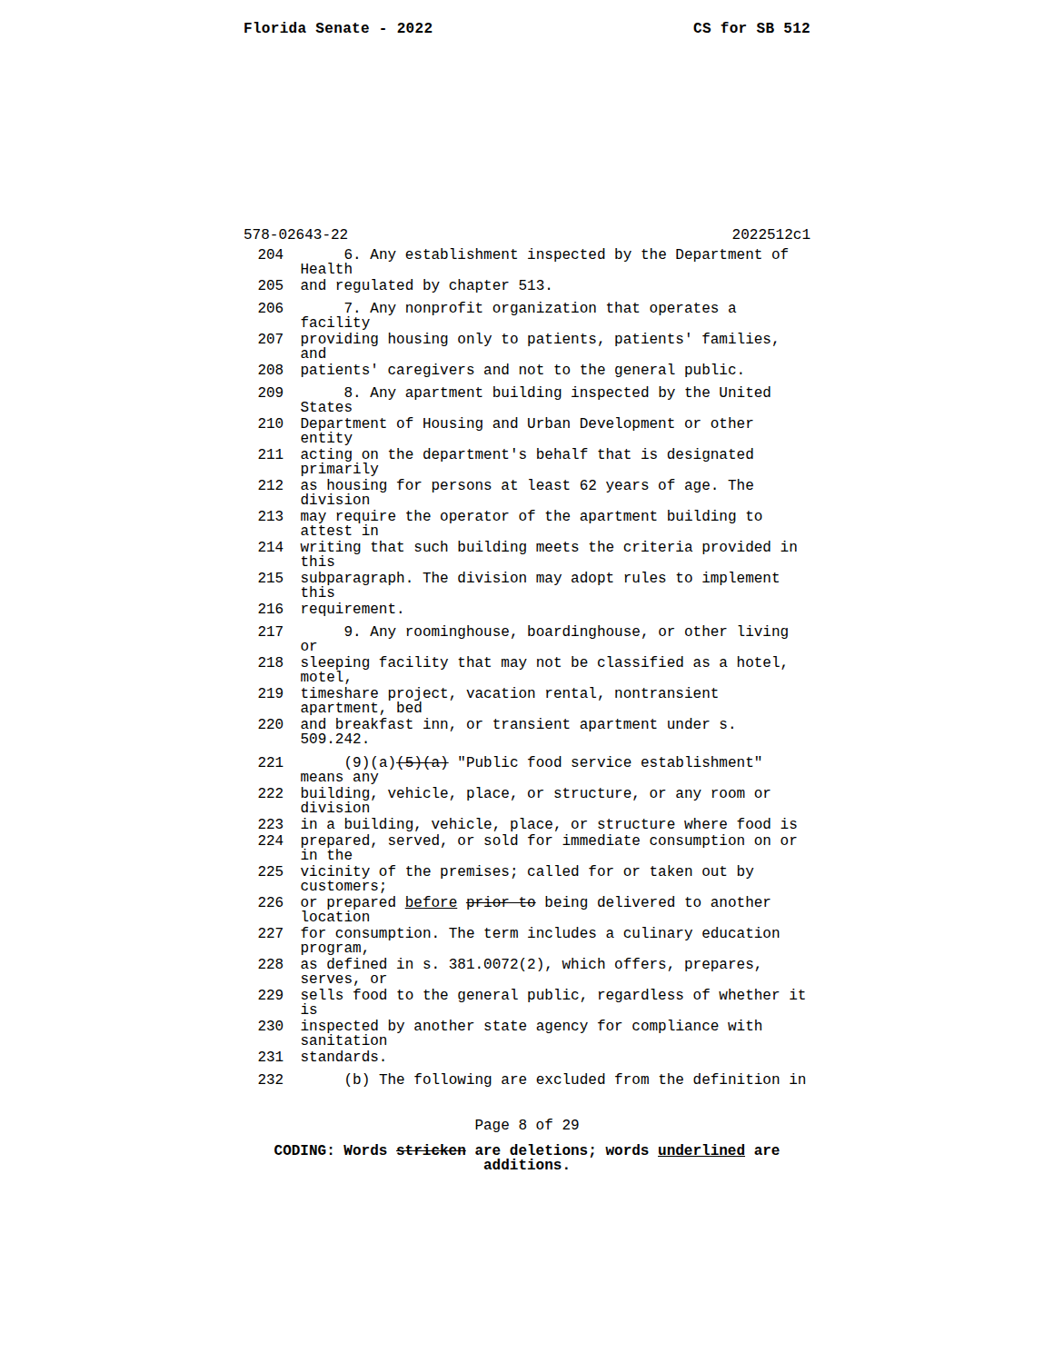Florida Senate - 2022 CS for SB 512
578-02643-22 2022512c1
| 204 | 6. Any establishment inspected by the Department of Health |
| 205 | and regulated by chapter 513. |
| 206 | 7. Any nonprofit organization that operates a facility |
| 207 | providing housing only to patients, patients' families, and |
| 208 | patients' caregivers and not to the general public. |
| 209 | 8. Any apartment building inspected by the United States |
| 210 | Department of Housing and Urban Development or other entity |
| 211 | acting on the department's behalf that is designated primarily |
| 212 | as housing for persons at least 62 years of age. The division |
| 213 | may require the operator of the apartment building to attest in |
| 214 | writing that such building meets the criteria provided in this |
| 215 | subparagraph. The division may adopt rules to implement this |
| 216 | requirement. |
| 217 | 9. Any roominghouse, boardinghouse, or other living or |
| 218 | sleeping facility that may not be classified as a hotel, motel, |
| 219 | timeshare project, vacation rental, nontransient apartment, bed |
| 220 | and breakfast inn, or transient apartment under s. 509.242. |
| 221 | (9)(a) (5)(a) "Public food service establishment" means any |
| 222 | building, vehicle, place, or structure, or any room or division |
| 223 | in a building, vehicle, place, or structure where food is |
| 224 | prepared, served, or sold for immediate consumption on or in the |
| 225 | vicinity of the premises; called for or taken out by customers; |
| 226 | or prepared before prior to being delivered to another location |
| 227 | for consumption. The term includes a culinary education program, |
| 228 | as defined in s. 381.0072(2), which offers, prepares, serves, or |
| 229 | sells food to the general public, regardless of whether it is |
| 230 | inspected by another state agency for compliance with sanitation |
| 231 | standards. |
| 232 | (b) The following are excluded from the definition in |
Page 8 of 29
CODING: Words stricken are deletions; words underlined are additions.